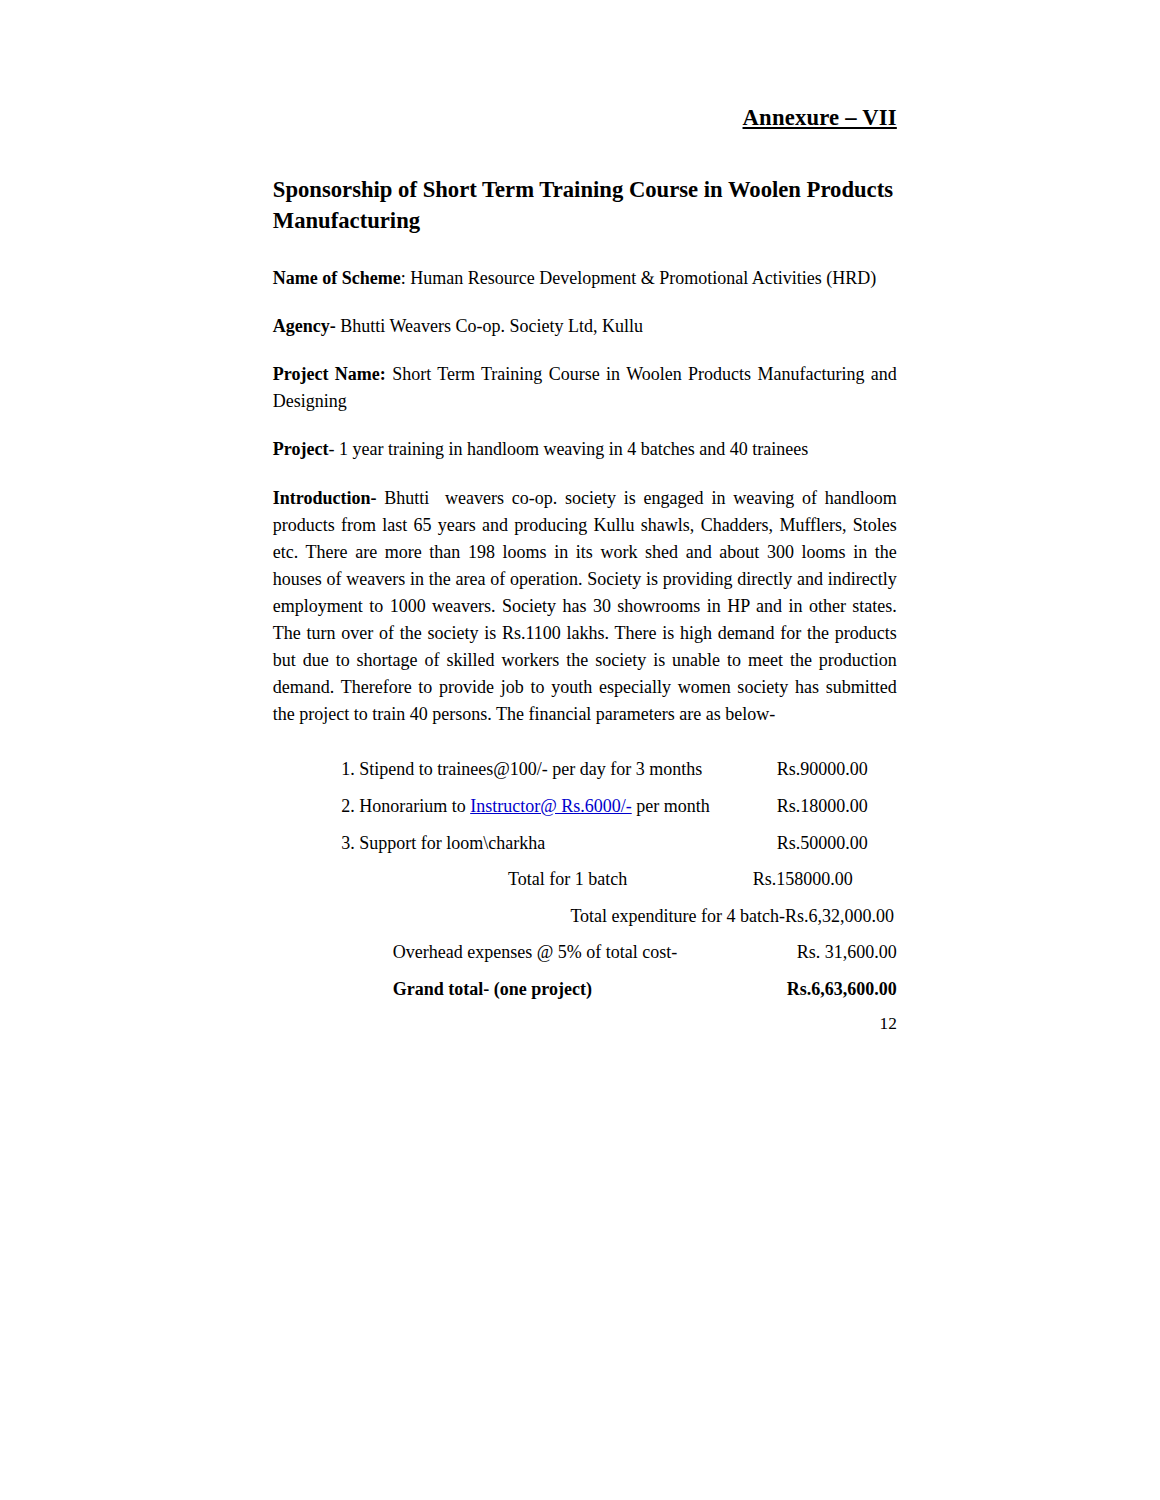Annexure – VII
Sponsorship of Short Term Training Course in Woolen Products Manufacturing
Name of Scheme: Human Resource Development & Promotional Activities (HRD)
Agency- Bhutti Weavers Co-op. Society Ltd, Kullu
Project Name: Short Term Training Course in Woolen Products Manufacturing and Designing
Project- 1 year training in handloom weaving in 4 batches and 40 trainees
Introduction- Bhutti weavers co-op. society is engaged in weaving of handloom products from last 65 years and producing Kullu shawls, Chadders, Mufflers, Stoles etc. There are more than 198 looms in its work shed and about 300 looms in the houses of weavers in the area of operation. Society is providing directly and indirectly employment to 1000 weavers. Society has 30 showrooms in HP and in other states. The turn over of the society is Rs.1100 lakhs. There is high demand for the products but due to shortage of skilled workers the society is unable to meet the production demand. Therefore to provide job to youth especially women society has submitted the project to train 40 persons. The financial parameters are as below-
Stipend to trainees@100/- per day for 3 months Rs.90000.00
Honorarium to Instructor@ Rs.6000/- per month Rs.18000.00
Support for loom\charkha Rs.50000.00
Total for 1 batch Rs.158000.00
Total expenditure for 4 batch-Rs.6,32,000.00
Overhead expenses @ 5% of total cost- Rs. 31,600.00
Grand total- (one project) Rs.6,63,600.00
12